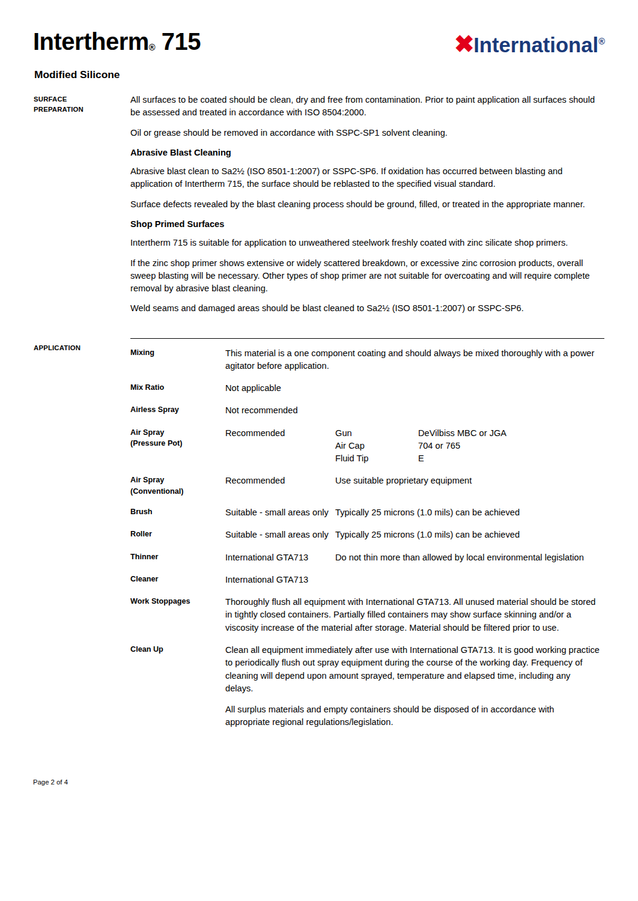Intertherm® 715
✖International®
Modified Silicone
| Surface Preparation | All surfaces to be coated should be clean, dry and free from contamination. Prior to paint application all surfaces should be assessed and treated in accordance with ISO 8504:2000. Oil or grease should be removed in accordance with SSPC-SP1 solvent cleaning. Abrasive Blast Cleaning Abrasive blast clean to Sa2½ (ISO 8501-1:2007) or SSPC-SP6. If oxidation has occurred between blasting and application of Intertherm 715, the surface should be reblasted to the specified visual standard. Surface defects revealed by the blast cleaning process should be ground, filled, or treated in the appropriate manner. Shop Primed Surfaces Intertherm 715 is suitable for application to unweathered steelwork freshly coated with zinc silicate shop primers. If the zinc shop primer shows extensive or widely scattered breakdown, or excessive zinc corrosion products, overall sweep blasting will be necessary. Other types of shop primer are not suitable for overcoating and will require complete removal by abrasive blast cleaning. Weld seams and damaged areas should be blast cleaned to Sa2½ (ISO 8501-1:2007) or SSPC-SP6. |
| Application | / Mixing / This material is a one component coating and should always be mixed thoroughly with a power agitator before application. / / Mix Ratio / Not applicable / / Airless Spray / Not recommended / / Air Spray (Pressure Pot) / Recommended / Gun Air Cap Fluid Tip / DeVilbiss MBC or JGA 704 or 765 E / / Air Spray (Conventional) / Recommended / Use suitable proprietary equipment / / Brush / Suitable - small areas only / Typically 25 microns (1.0 mils) can be achieved / / Roller / Suitable - small areas only / Typically 25 microns (1.0 mils) can be achieved / / Thinner / International GTA713 / Do not thin more than allowed by local environmental legislation / / Cleaner / International GTA713 / / Work Stoppages / Thoroughly flush all equipment with International GTA713. All unused material should be stored in tightly closed containers. Partially filled containers may show surface skinning and/or a viscosity increase of the material after storage. Material should be filtered prior to use. / / Clean Up / Clean all equipment immediately after use with International GTA713. It is good working practice to periodically flush out spray equipment during the course of the working day. Frequency of cleaning will depend upon amount sprayed, temperature and elapsed time, including any delays. All surplus materials and empty containers should be disposed of in accordance with appropriate regional regulations/legislation. / |
Page 2 of 4